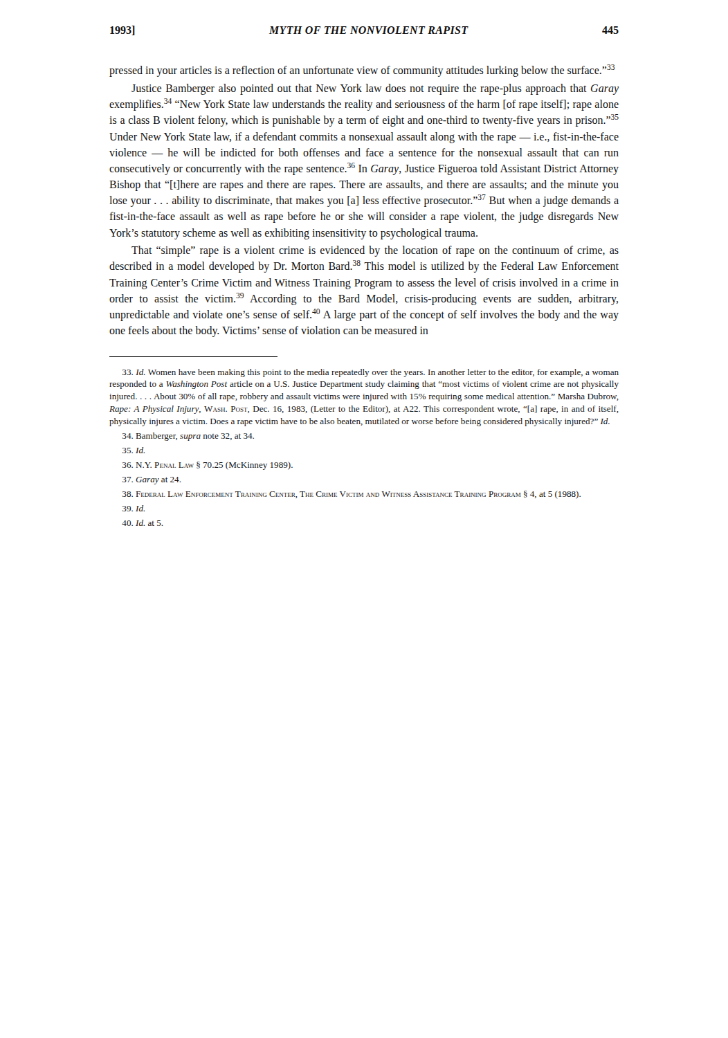1993] MYTH OF THE NONVIOLENT RAPIST 445
pressed in your articles is a reflection of an unfortunate view of community attitudes lurking below the surface.”33
Justice Bamberger also pointed out that New York law does not require the rape-plus approach that Garay exemplifies.34 “New York State law understands the reality and seriousness of the harm [of rape itself]; rape alone is a class B violent felony, which is punishable by a term of eight and one-third to twenty-five years in prison.”35 Under New York State law, if a defendant commits a nonsexual assault along with the rape — i.e., fist-in-the-face violence — he will be indicted for both offenses and face a sentence for the nonsexual assault that can run consecutively or concurrently with the rape sentence.36 In Garay, Justice Figueroa told Assistant District Attorney Bishop that “[t]here are rapes and there are rapes. There are assaults, and there are assaults; and the minute you lose your . . . ability to discriminate, that makes you [a] less effective prosecutor.”37 But when a judge demands a fist-in-the-face assault as well as rape before he or she will consider a rape violent, the judge disregards New York’s statutory scheme as well as exhibiting insensitivity to psychological trauma.
That “simple” rape is a violent crime is evidenced by the location of rape on the continuum of crime, as described in a model developed by Dr. Morton Bard.38 This model is utilized by the Federal Law Enforcement Training Center’s Crime Victim and Witness Training Program to assess the level of crisis involved in a crime in order to assist the victim.39 According to the Bard Model, crisis-producing events are sudden, arbitrary, unpredictable and violate one’s sense of self.40 A large part of the concept of self involves the body and the way one feels about the body. Victims’ sense of violation can be measured in
33. Id. Women have been making this point to the media repeatedly over the years. In another letter to the editor, for example, a woman responded to a Washington Post article on a U.S. Justice Department study claiming that “most victims of violent crime are not physically injured. . . . About 30% of all rape, robbery and assault victims were injured with 15% requiring some medical attention.” Marsha Dubrow, Rape: A Physical Injury, Wash. Post, Dec. 16, 1983, (Letter to the Editor), at A22. This correspondent wrote, “[a] rape, in and of itself, physically injures a victim. Does a rape victim have to be also beaten, mutilated or worse before being considered physically injured?” Id.
34. Bamberger, supra note 32, at 34.
35. Id.
36. N.Y. Penal Law § 70.25 (McKinney 1989).
37. Garay at 24.
38. Federal Law Enforcement Training Center, The Crime Victim and Witness Assistance Training Program § 4, at 5 (1988).
39. Id.
40. Id. at 5.